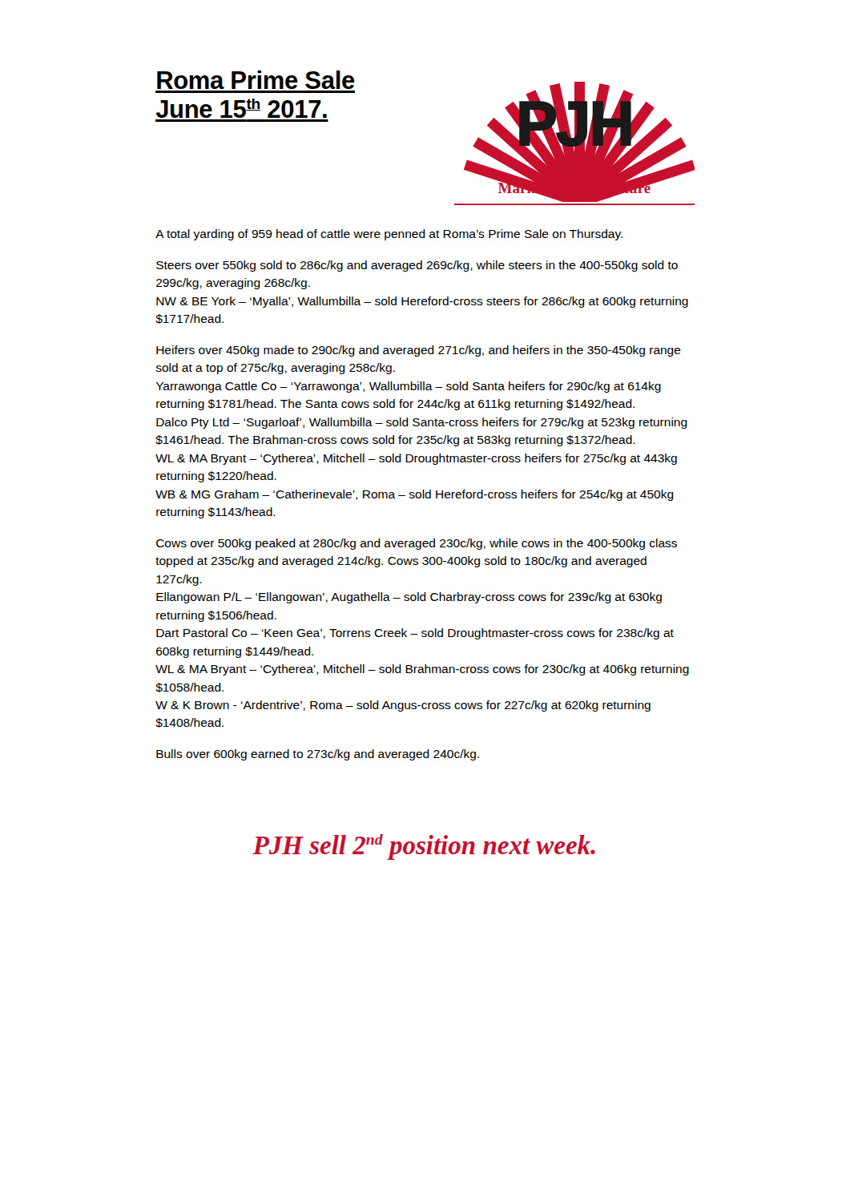Roma Prime Sale
June 15th 2017.
PJH
Marketing Your Future
A total yarding of 959 head of cattle were penned at Roma’s Prime Sale on Thursday.
Steers over 550kg sold to 286c/kg and averaged 269c/kg, while steers in the 400-550kg sold to 299c/kg, averaging 268c/kg.
NW & BE York – ‘Myalla’, Wallumbilla – sold Hereford-cross steers for 286c/kg at 600kg returning $1717/head.
Heifers over 450kg made to 290c/kg and averaged 271c/kg, and heifers in the 350-450kg range sold at a top of 275c/kg, averaging 258c/kg.
Yarrawonga Cattle Co – ‘Yarrawonga’, Wallumbilla – sold Santa heifers for 290c/kg at 614kg returning $1781/head. The Santa cows sold for 244c/kg at 611kg returning $1492/head.
Dalco Pty Ltd – ‘Sugarloaf’, Wallumbilla – sold Santa-cross heifers for 279c/kg at 523kg returning $1461/head. The Brahman-cross cows sold for 235c/kg at 583kg returning $1372/head.
WL & MA Bryant – ‘Cytherea’, Mitchell – sold Droughtmaster-cross heifers for 275c/kg at 443kg returning $1220/head.
WB & MG Graham – ‘Catherinevale’, Roma – sold Hereford-cross heifers for 254c/kg at 450kg returning $1143/head.
Cows over 500kg peaked at 280c/kg and averaged 230c/kg, while cows in the 400-500kg class topped at 235c/kg and averaged 214c/kg. Cows 300-400kg sold to 180c/kg and averaged 127c/kg.
Ellangowan P/L – ‘Ellangowan’, Augathella – sold Charbray-cross cows for 239c/kg at 630kg returning $1506/head.
Dart Pastoral Co – ‘Keen Gea’, Torrens Creek – sold Droughtmaster-cross cows for 238c/kg at 608kg returning $1449/head.
WL & MA Bryant – ‘Cytherea’, Mitchell – sold Brahman-cross cows for 230c/kg at 406kg returning $1058/head.
W & K Brown - ‘Ardentrive’, Roma – sold Angus-cross cows for 227c/kg at 620kg returning $1408/head.
Bulls over 600kg earned to 273c/kg and averaged 240c/kg.
PJH sell 2nd position next week.